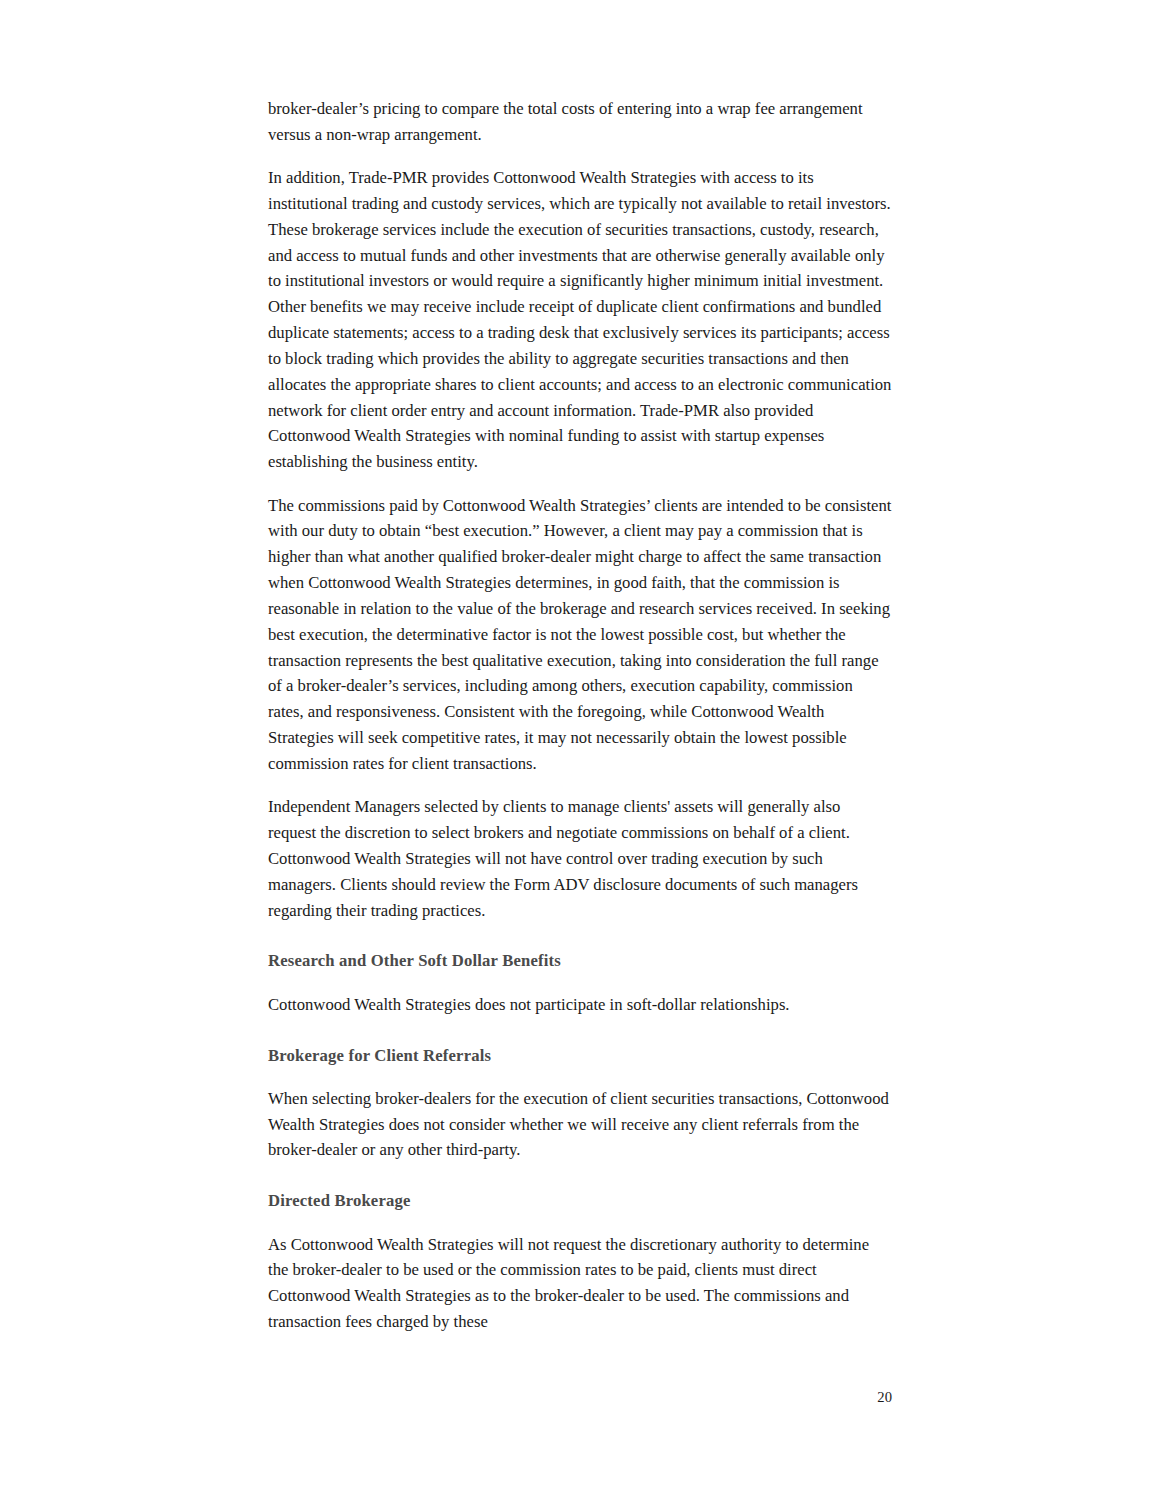broker-dealer’s pricing to compare the total costs of entering into a wrap fee arrangement versus a non-wrap arrangement.
In addition, Trade-PMR provides Cottonwood Wealth Strategies with access to its institutional trading and custody services, which are typically not available to retail investors. These brokerage services include the execution of securities transactions, custody, research, and access to mutual funds and other investments that are otherwise generally available only to institutional investors or would require a significantly higher minimum initial investment. Other benefits we may receive include receipt of duplicate client confirmations and bundled duplicate statements; access to a trading desk that exclusively services its participants; access to block trading which provides the ability to aggregate securities transactions and then allocates the appropriate shares to client accounts; and access to an electronic communication network for client order entry and account information. Trade-PMR also provided Cottonwood Wealth Strategies with nominal funding to assist with startup expenses establishing the business entity.
The commissions paid by Cottonwood Wealth Strategies’ clients are intended to be consistent with our duty to obtain “best execution.” However, a client may pay a commission that is higher than what another qualified broker-dealer might charge to affect the same transaction when Cottonwood Wealth Strategies determines, in good faith, that the commission is reasonable in relation to the value of the brokerage and research services received. In seeking best execution, the determinative factor is not the lowest possible cost, but whether the transaction represents the best qualitative execution, taking into consideration the full range of a broker-dealer’s services, including among others, execution capability, commission rates, and responsiveness. Consistent with the foregoing, while Cottonwood Wealth Strategies will seek competitive rates, it may not necessarily obtain the lowest possible commission rates for client transactions.
Independent Managers selected by clients to manage clients' assets will generally also request the discretion to select brokers and negotiate commissions on behalf of a client. Cottonwood Wealth Strategies will not have control over trading execution by such managers. Clients should review the Form ADV disclosure documents of such managers regarding their trading practices.
Research and Other Soft Dollar Benefits
Cottonwood Wealth Strategies does not participate in soft-dollar relationships.
Brokerage for Client Referrals
When selecting broker-dealers for the execution of client securities transactions, Cottonwood Wealth Strategies does not consider whether we will receive any client referrals from the broker-dealer or any other third-party.
Directed Brokerage
As Cottonwood Wealth Strategies will not request the discretionary authority to determine the broker-dealer to be used or the commission rates to be paid, clients must direct Cottonwood Wealth Strategies as to the broker-dealer to be used. The commissions and transaction fees charged by these
20